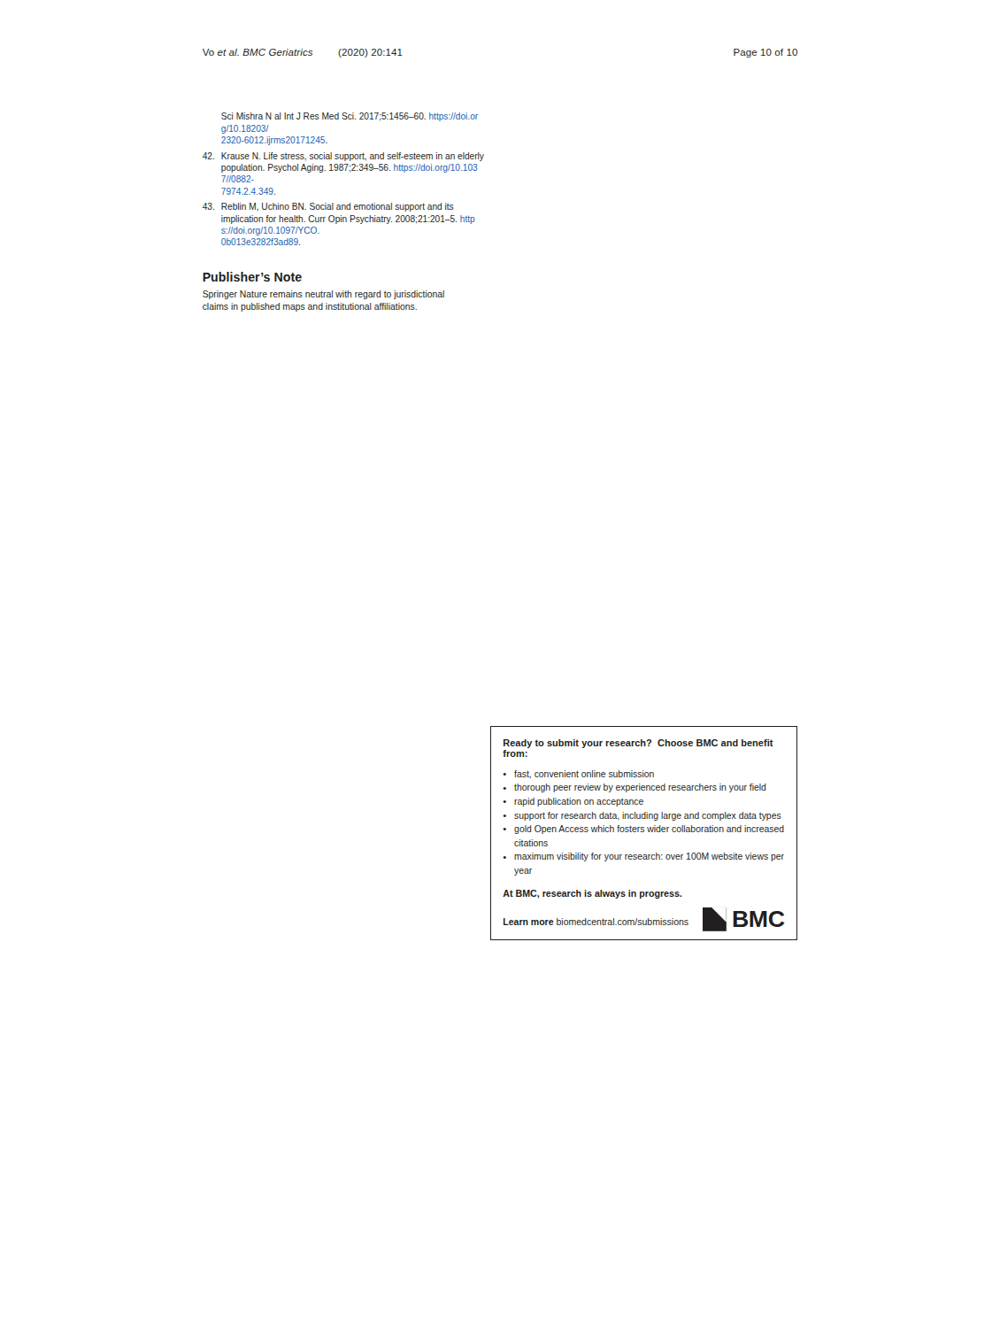Vo et al. BMC Geriatrics (2020) 20:141
Page 10 of 10
Sci Mishra N al Int J Res Med Sci. 2017;5:1456–60. https://doi.org/10.18203/
2320-6012.ijrms20171245.
42. Krause N. Life stress, social support, and self-esteem in an elderly population. Psychol Aging. 1987;2:349–56. https://doi.org/10.1037//0882-
7974.2.4.349.
43. Reblin M, Uchino BN. Social and emotional support and its implication for health. Curr Opin Psychiatry. 2008;21:201–5. https://doi.org/10.1097/YCO.
0b013e3282f3ad89.
Publisher’s Note
Springer Nature remains neutral with regard to jurisdictional claims in published maps and institutional affiliations.
Ready to submit your research? Choose BMC and benefit from:
fast, convenient online submission
thorough peer review by experienced researchers in your field
rapid publication on acceptance
support for research data, including large and complex data types
gold Open Access which fosters wider collaboration and increased citations
maximum visibility for your research: over 100M website views per year
At BMC, research is always in progress.
Learn more biomedcentral.com/submissions
BMC